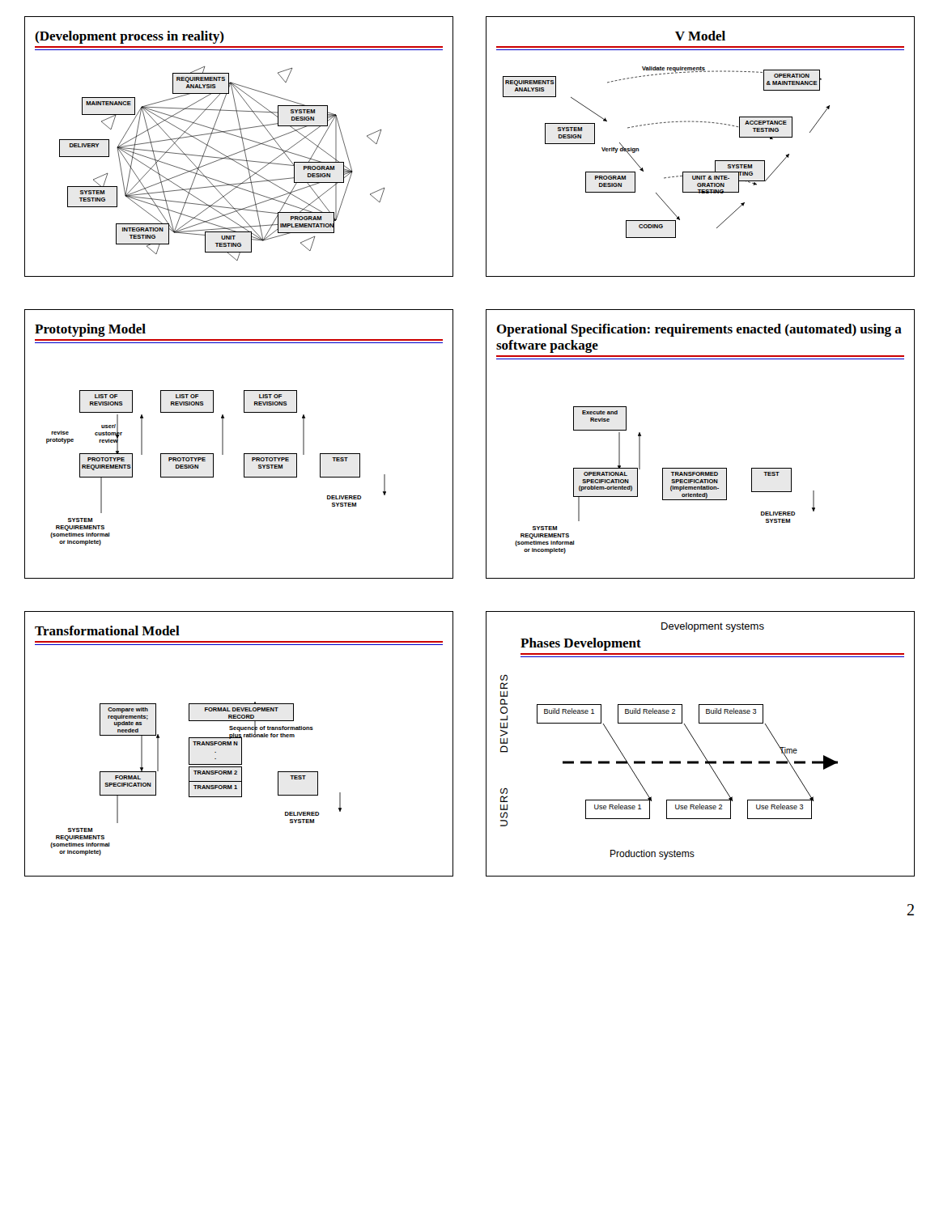(Development process in reality)
REQUIREMENTS
ANALYSIS
MAINTENANCE
SYSTEM
DESIGN
DELIVERY
PROGRAM
DESIGN
SYSTEM
TESTING
PROGRAM
IMPLEMENTATION
INTEGRATION
TESTING
UNIT
TESTING
V Model
REQUIREMENTS
ANALYSIS
OPERATION
& MAINTENANCE
ACCEPTANCE
TESTING
SYSTEM
DESIGN
SYSTEM
TESTING
PROGRAM
DESIGN
UNIT & INTE-
GRATION TESTING
CODING
Validate requirements
Verify design
Prototyping Model
LIST OF
REVISIONS
LIST OF
REVISIONS
LIST OF
REVISIONS
PROTOTYPE
REQUIREMENTS
PROTOTYPE
DESIGN
PROTOTYPE
SYSTEM
TEST
revise
prototype
user/
customer
review
DELIVERED
SYSTEM
SYSTEM
REQUIREMENTS
(sometimes informal
or incomplete)
Operational Specification: requirements enacted (automated) using a software package
Execute and
Revise
OPERATIONAL
SPECIFICATION
(problem-oriented)
TRANSFORMED
SPECIFICATION
(implementation-
oriented)
TEST
DELIVERED
SYSTEM
SYSTEM
REQUIREMENTS
(sometimes informal
or incomplete)
Transformational Model
Compare with
requirements;
update as
needed
FORMAL DEVELOPMENT RECORD
TRANSFORM N
.
.
TRANSFORM 2
TRANSFORM 1
FORMAL
SPECIFICATION
TEST
Sequence of transformations
plus rationale for them
DELIVERED
SYSTEM
SYSTEM
REQUIREMENTS
(sometimes informal
or incomplete)
Development systems
Phases Development
DEVELOPERS
USERS
Build Release 1
Build Release 2
Build Release 3
Use Release 1
Use Release 2
Use Release 3
Time
Production systems
2